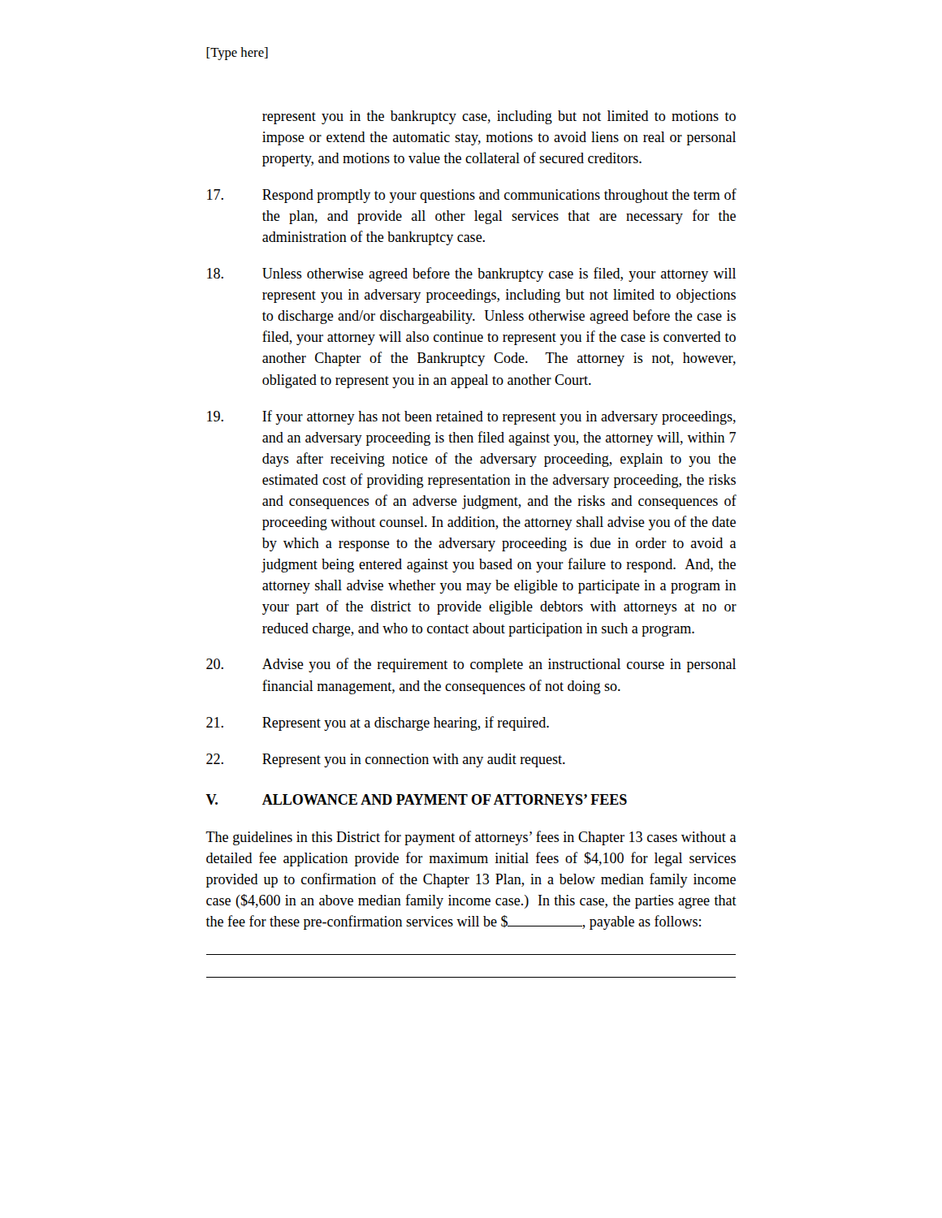[Type here]
represent you in the bankruptcy case, including but not limited to motions to impose or extend the automatic stay, motions to avoid liens on real or personal property, and motions to value the collateral of secured creditors.
17. Respond promptly to your questions and communications throughout the term of the plan, and provide all other legal services that are necessary for the administration of the bankruptcy case.
18. Unless otherwise agreed before the bankruptcy case is filed, your attorney will represent you in adversary proceedings, including but not limited to objections to discharge and/or dischargeability. Unless otherwise agreed before the case is filed, your attorney will also continue to represent you if the case is converted to another Chapter of the Bankruptcy Code. The attorney is not, however, obligated to represent you in an appeal to another Court.
19. If your attorney has not been retained to represent you in adversary proceedings, and an adversary proceeding is then filed against you, the attorney will, within 7 days after receiving notice of the adversary proceeding, explain to you the estimated cost of providing representation in the adversary proceeding, the risks and consequences of an adverse judgment, and the risks and consequences of proceeding without counsel. In addition, the attorney shall advise you of the date by which a response to the adversary proceeding is due in order to avoid a judgment being entered against you based on your failure to respond. And, the attorney shall advise whether you may be eligible to participate in a program in your part of the district to provide eligible debtors with attorneys at no or reduced charge, and who to contact about participation in such a program.
20. Advise you of the requirement to complete an instructional course in personal financial management, and the consequences of not doing so.
21. Represent you at a discharge hearing, if required.
22. Represent you in connection with any audit request.
V. ALLOWANCE AND PAYMENT OF ATTORNEYS’ FEES
The guidelines in this District for payment of attorneys’ fees in Chapter 13 cases without a detailed fee application provide for maximum initial fees of $4,100 for legal services provided up to confirmation of the Chapter 13 Plan, in a below median family income case ($4,600 in an above median family income case.) In this case, the parties agree that the fee for these pre-confirmation services will be $ , payable as follows: